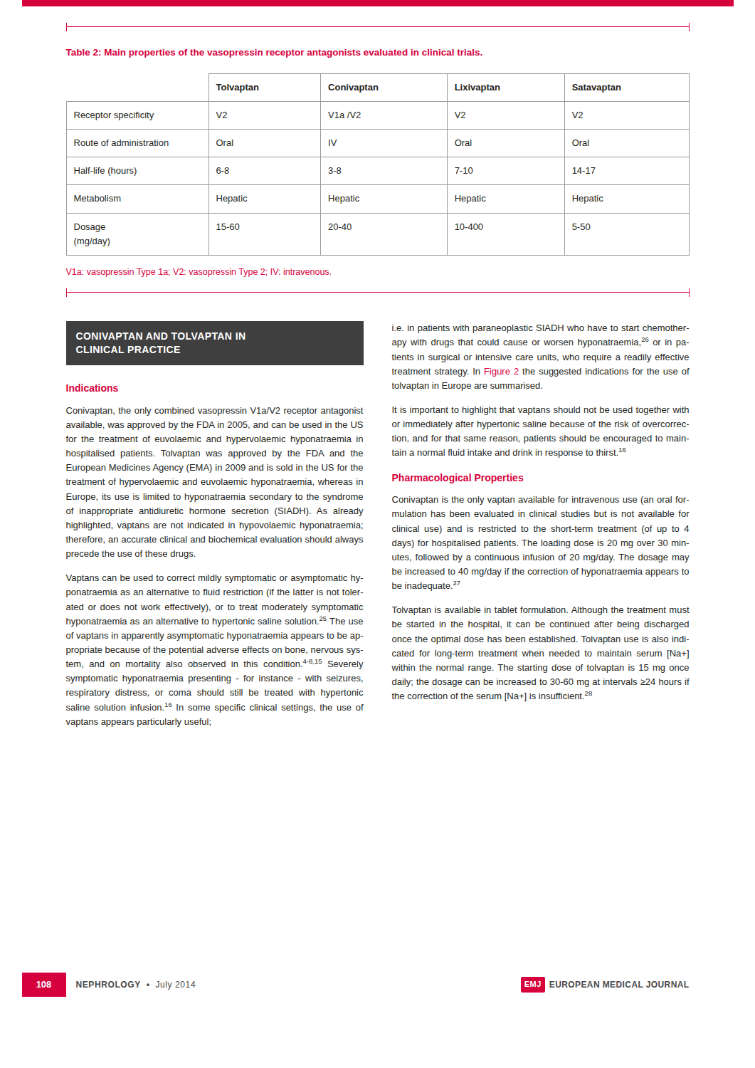Table 2: Main properties of the vasopressin receptor antagonists evaluated in clinical trials.
| | Tolvaptan | Conivaptan | Lixivaptan | Satavaptan |
| --- | --- | --- | --- | --- |
| Receptor specificity | V2 | V1a /V2 | V2 | V2 |
| Route of administration | Oral | IV | Oral | Oral |
| Half-life (hours) | 6-8 | 3-8 | 7-10 | 14-17 |
| Metabolism | Hepatic | Hepatic | Hepatic | Hepatic |
| Dosage (mg/day) | 15-60 | 20-40 | 10-400 | 5-50 |
V1a: vasopressin Type 1a; V2: vasopressin Type 2; IV: intravenous.
Conivaptan and Tolvaptan in
Clinical Practice
Indications
Conivaptan, the only combined vasopressin V1a/V2 receptor antagonist available, was approved by the FDA in 2005, and can be used in the US for the treatment of euvolaemic and hypervolaemic hyponatraemia in hospitalised patients. Tolvaptan was approved by the FDA and the European Medicines Agency (EMA) in 2009 and is sold in the US for the treatment of hypervolaemic and euvolaemic hyponatraemia, whereas in Europe, its use is limited to hyponatraemia secondary to the syndrome of inappropriate antidiuretic hormone secretion (SIADH). As already highlighted, vaptans are not indicated in hypovolaemic hyponatraemia; therefore, an accurate clinical and biochemical evaluation should always precede the use of these drugs.
Vaptans can be used to correct mildly symptomatic or asymptomatic hyponatraemia as an alternative to fluid restriction (if the latter is not tolerated or does not work effectively), or to treat moderately symptomatic hyponatraemia as an alternative to hypertonic saline solution.25 The use of vaptans in apparently asymptomatic hyponatraemia appears to be appropriate because of the potential adverse effects on bone, nervous system, and on mortality also observed in this condition.4-8,15 Severely symptomatic hyponatraemia presenting - for instance - with seizures, respiratory distress, or coma should still be treated with hypertonic saline solution infusion.16 In some specific clinical settings, the use of vaptans appears particularly useful;
i.e. in patients with paraneoplastic SIADH who have to start chemotherapy with drugs that could cause or worsen hyponatraemia,26 or in patients in surgical or intensive care units, who require a readily effective treatment strategy. In Figure 2 the suggested indications for the use of tolvaptan in Europe are summarised.
It is important to highlight that vaptans should not be used together with or immediately after hypertonic saline because of the risk of overcorrection, and for that same reason, patients should be encouraged to maintain a normal fluid intake and drink in response to thirst.16
Pharmacological Properties
Conivaptan is the only vaptan available for intravenous use (an oral formulation has been evaluated in clinical studies but is not available for clinical use) and is restricted to the short-term treatment (of up to 4 days) for hospitalised patients. The loading dose is 20 mg over 30 minutes, followed by a continuous infusion of 20 mg/day. The dosage may be increased to 40 mg/day if the correction of hyponatraemia appears to be inadequate.27
Tolvaptan is available in tablet formulation. Although the treatment must be started in the hospital, it can be continued after being discharged once the optimal dose has been established. Tolvaptan use is also indicated for long-term treatment when needed to maintain serum [Na+] within the normal range. The starting dose of tolvaptan is 15 mg once daily; the dosage can be increased to 30-60 mg at intervals ≥24 hours if the correction of the serum [Na+] is insufficient.28
108
NEPHROLOGY • July 2014
EMJ EUROPEAN MEDICAL JOURNAL